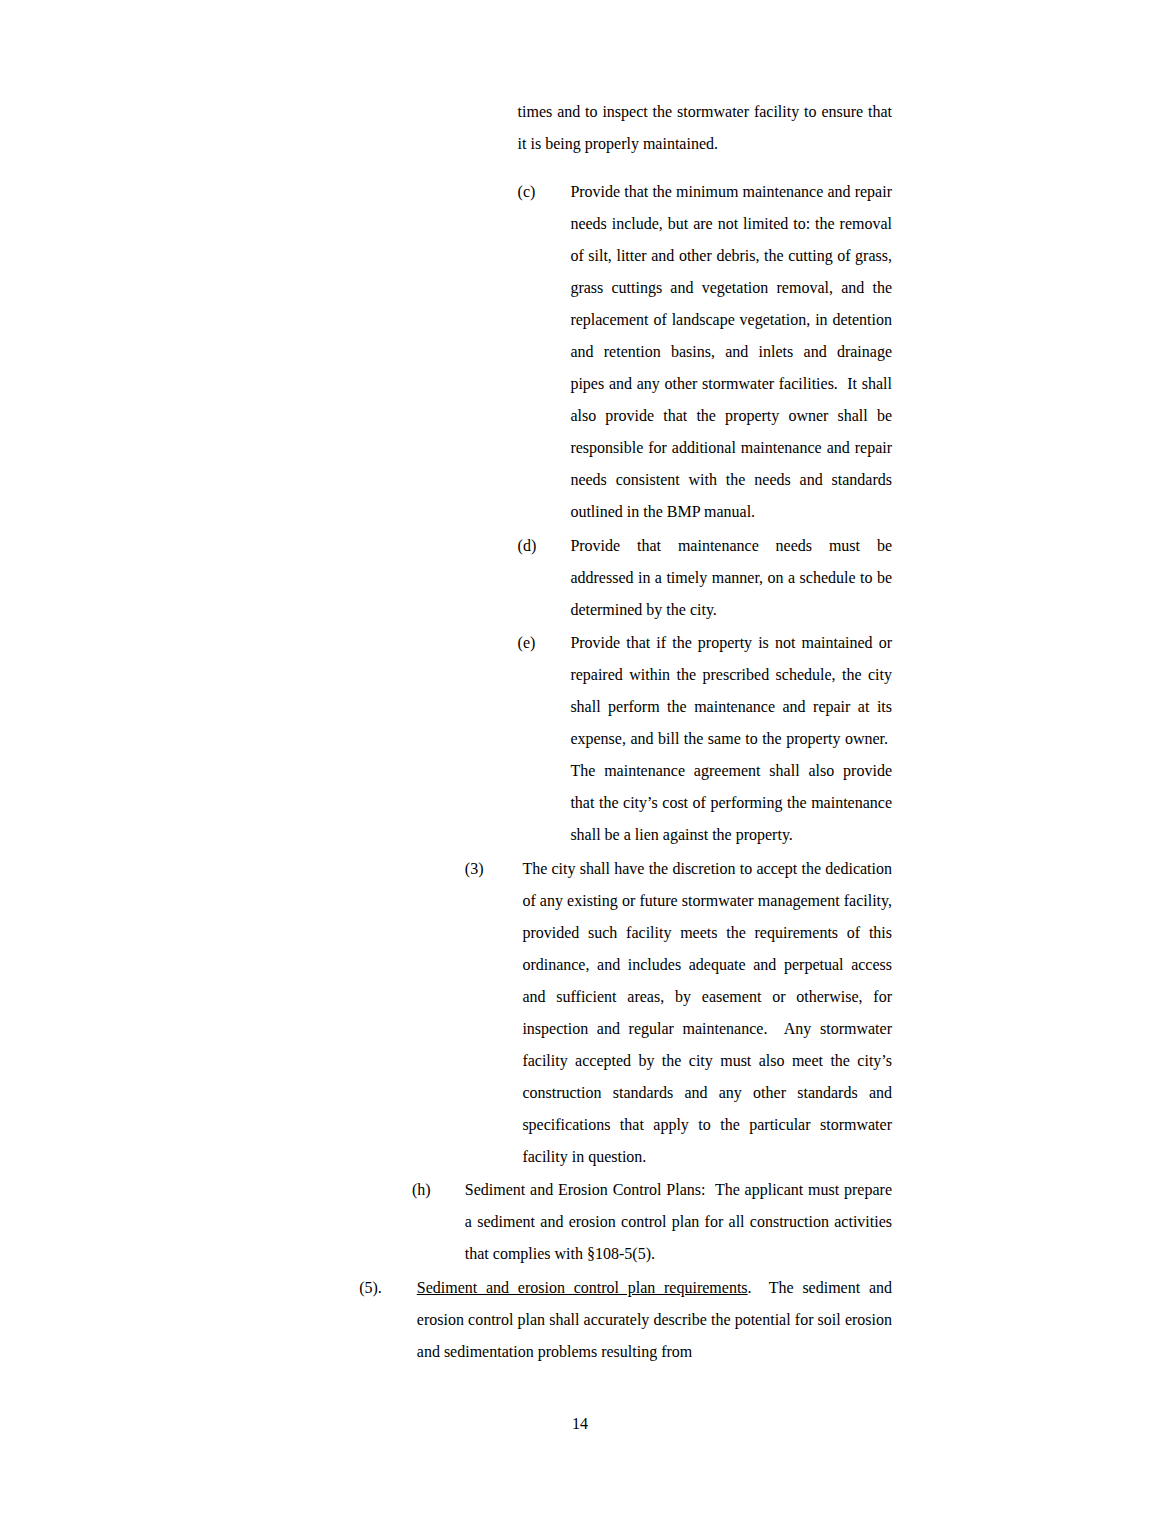times and to inspect the stormwater facility to ensure that it is being properly maintained.
(c)
Provide that the minimum maintenance and repair needs include, but are not limited to: the removal of silt, litter and other debris, the cutting of grass, grass cuttings and vegetation removal, and the replacement of landscape vegetation, in detention and retention basins, and inlets and drainage pipes and any other stormwater facilities. It shall also provide that the property owner shall be responsible for additional maintenance and repair needs consistent with the needs and standards outlined in the BMP manual.
(d)
Provide that maintenance needs must be addressed in a timely manner, on a schedule to be determined by the city.
(e)
Provide that if the property is not maintained or repaired within the prescribed schedule, the city shall perform the maintenance and repair at its expense, and bill the same to the property owner. The maintenance agreement shall also provide that the city’s cost of performing the maintenance shall be a lien against the property.
(3)
The city shall have the discretion to accept the dedication of any existing or future stormwater management facility, provided such facility meets the requirements of this ordinance, and includes adequate and perpetual access and sufficient areas, by easement or otherwise, for inspection and regular maintenance. Any stormwater facility accepted by the city must also meet the city’s construction standards and any other standards and specifications that apply to the particular stormwater facility in question.
(h)
Sediment and Erosion Control Plans: The applicant must prepare a sediment and erosion control plan for all construction activities that complies with §108-5(5).
(5).
Sediment and erosion control plan requirements. The sediment and erosion control plan shall accurately describe the potential for soil erosion and sedimentation problems resulting from
14